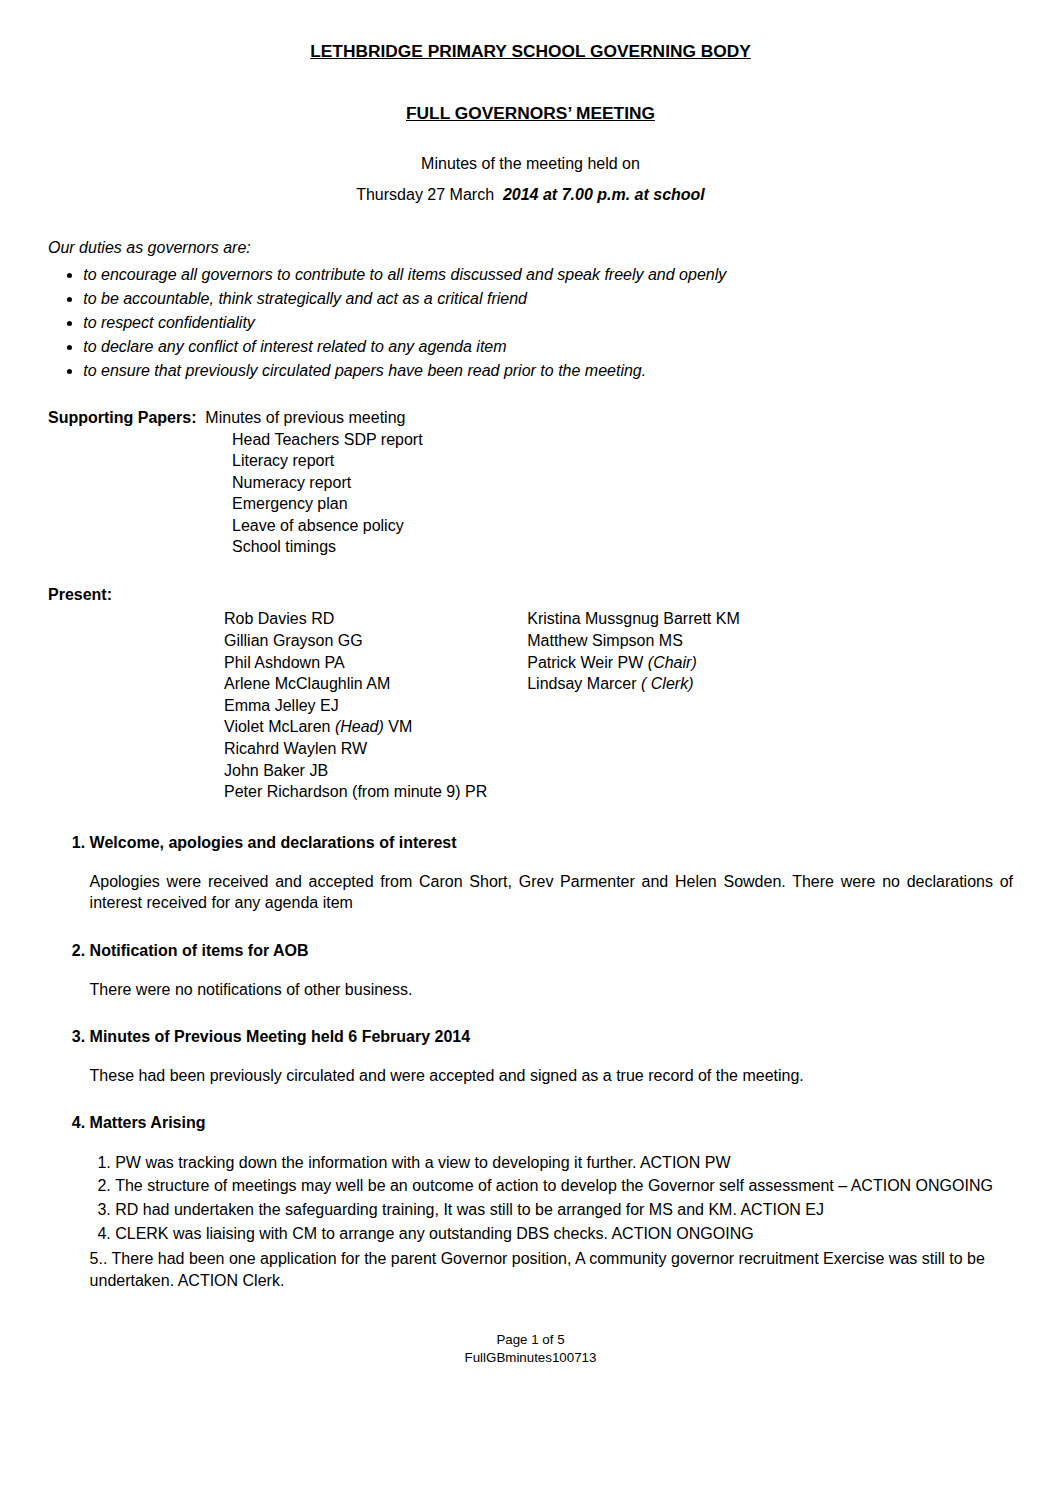LETHBRIDGE PRIMARY SCHOOL GOVERNING BODY
FULL GOVERNORS’ MEETING
Minutes of the meeting held on
Thursday 27 March 2014 at 7.00 p.m. at school
Our duties as governors are:
to encourage all governors to contribute to all items discussed and speak freely and openly
to be accountable, think strategically and act as a critical friend
to respect confidentiality
to declare any conflict of interest related to any agenda item
to ensure that previously circulated papers have been read prior to the meeting.
Supporting Papers: Minutes of previous meeting
Head Teachers SDP report
Literacy report
Numeracy report
Emergency plan
Leave of absence policy
School timings
Present:
| Rob Davies RD | Kristina Mussgnug Barrett KM |
| Gillian Grayson GG | Matthew Simpson MS |
| Phil Ashdown PA | Patrick Weir PW (Chair) |
| Arlene McClaughlin AM | Lindsay Marcer ( Clerk) |
| Emma Jelley EJ | |
| Violet McLaren (Head) VM | |
| Ricahrd Waylen RW | |
| John Baker JB | |
| Peter Richardson (from minute 9) PR | |
Welcome, apologies and declarations of interest
Apologies were received and accepted from Caron Short, Grev Parmenter and Helen Sowden. There were no declarations of interest received for any agenda item
Notification of items for AOB
There were no notifications of other business.
Minutes of Previous Meeting held 6 February 2014
These had been previously circulated and were accepted and signed as a true record of the meeting.
Matters Arising
PW was tracking down the information with a view to developing it further. ACTION PW
The structure of meetings may well be an outcome of action to develop the Governor self assessment – ACTION ONGOING
RD had undertaken the safeguarding training, It was still to be arranged for MS and KM. ACTION EJ
CLERK was liaising with CM to arrange any outstanding DBS checks. ACTION ONGOING
5.. There had been one application for the parent Governor position, A community governor recruitment Exercise was still to be undertaken. ACTION Clerk.
Page 1 of 5
FullGBminutes100713